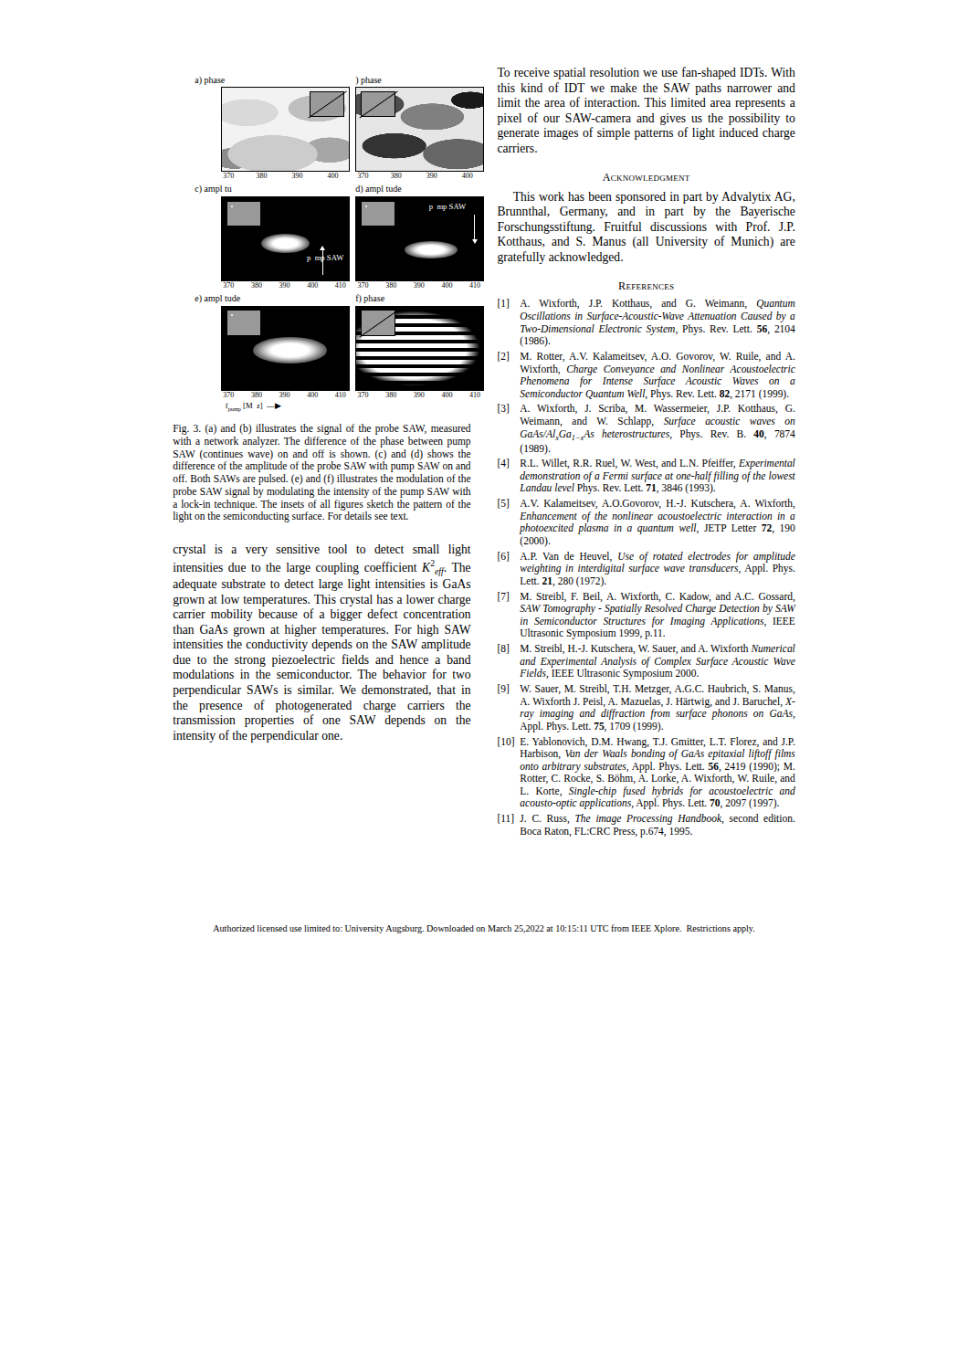a) phase
610 600 590 580 570 560
370 380 390 400
) phase
370 380 390 400
c) ampl tu
610 600 590 580 570 560
p mp SAW
370 380 390 400 410
d) ampl tude
p mp SAW
370 380 390 400 410
e) ampl tude
610 600 590 580 570 560
fprobe [M z]
370 380 390 400 410
fpump [M z] —▶
f) phase
370 380 390 400 410
Fig. 3. (a) and (b) illustrates the signal of the probe SAW, measured with a network analyzer. The difference of the phase between pump SAW (continues wave) on and off is shown. (c) and (d) shows the difference of the amplitude of the probe SAW with pump SAW on and off. Both SAWs are pulsed. (e) and (f) illustrates the modulation of the probe SAW signal by modulating the intensity of the pump SAW with a lock-in technique. The insets of all figures sketch the pattern of the light on the semiconducting surface. For details see text.
crystal is a very sensitive tool to detect small light intensities due to the large coupling coefficient K2eff. The adequate substrate to detect large light intensities is GaAs grown at low temperatures. This crystal has a lower charge carrier mobility because of a bigger defect concentration than GaAs grown at higher temperatures. For high SAW intensities the conductivity depends on the SAW amplitude due to the strong piezoelectric fields and hence a band modulations in the semiconductor. The behavior for two perpendicular SAWs is similar. We demonstrated, that in the presence of photogenerated charge carriers the transmission properties of one SAW depends on the intensity of the perpendicular one.
To receive spatial resolution we use fan-shaped IDTs. With this kind of IDT we make the SAW paths narrower and limit the area of interaction. This limited area represents a pixel of our SAW-camera and gives us the possibility to generate images of simple patterns of light induced charge carriers.
Acknowledgment
This work has been sponsored in part by Advalytix AG, Brunnthal, Germany, and in part by the Bayerische Forschungsstiftung. Fruitful discussions with Prof. J.P. Kotthaus, and S. Manus (all University of Munich) are gratefully acknowledged.
References
A. Wixforth, J.P. Kotthaus, and G. Weimann, Quantum Oscillations in Surface-Acoustic-Wave Attenuation Caused by a Two-Dimensional Electronic System, Phys. Rev. Lett. 56, 2104 (1986).
M. Rotter, A.V. Kalameitsev, A.O. Govorov, W. Ruile, and A. Wixforth, Charge Conveyance and Nonlinear Acoustoelectric Phenomena for Intense Surface Acoustic Waves on a Semiconductor Quantum Well, Phys. Rev. Lett. 82, 2171 (1999).
A. Wixforth, J. Scriba, M. Wassermeier, J.P. Kotthaus, G. Weimann, and W. Schlapp, Surface acoustic waves on GaAs/AlxGa1−xAs heterostructures, Phys. Rev. B. 40, 7874 (1989).
R.L. Willet, R.R. Ruel, W. West, and L.N. Pfeiffer, Experimental demonstration of a Fermi surface at one-half filling of the lowest Landau level Phys. Rev. Lett. 71, 3846 (1993).
A.V. Kalameitsev, A.O.Govorov, H.-J. Kutschera, A. Wixforth, Enhancement of the nonlinear acoustoelectric interaction in a photoexcited plasma in a quantum well, JETP Letter 72, 190 (2000).
A.P. Van de Heuvel, Use of rotated electrodes for amplitude weighting in interdigital surface wave transducers, Appl. Phys. Lett. 21, 280 (1972).
M. Streibl, F. Beil, A. Wixforth, C. Kadow, and A.C. Gossard, SAW Tomography - Spatially Resolved Charge Detection by SAW in Semiconductor Structures for Imaging Applications, IEEE Ultrasonic Symposium 1999, p.11.
M. Streibl, H.-J. Kutschera, W. Sauer, and A. Wixforth Numerical and Experimental Analysis of Complex Surface Acoustic Wave Fields, IEEE Ultrasonic Symposium 2000.
W. Sauer, M. Streibl, T.H. Metzger, A.G.C. Haubrich, S. Manus, A. Wixforth J. Peisl, A. Mazuelas, J. Härtwig, and J. Baruchel, X-ray imaging and diffraction from surface phonons on GaAs, Appl. Phys. Lett. 75, 1709 (1999).
E. Yablonovich, D.M. Hwang, T.J. Gmitter, L.T. Florez, and J.P. Harbison, Van der Waals bonding of GaAs epitaxial liftoff films onto arbitrary substrates, Appl. Phys. Lett. 56, 2419 (1990); M. Rotter, C. Rocke, S. Böhm, A. Lorke, A. Wixforth, W. Ruile, and L. Korte, Single-chip fused hybrids for acoustoelectric and acousto-optic applications, Appl. Phys. Lett. 70, 2097 (1997).
J. C. Russ, The image Processing Handbook, second edition. Boca Raton, FL:CRC Press, p.674, 1995.
Authorized licensed use limited to: University Augsburg. Downloaded on March 25,2022 at 10:15:11 UTC from IEEE Xplore. Restrictions apply.